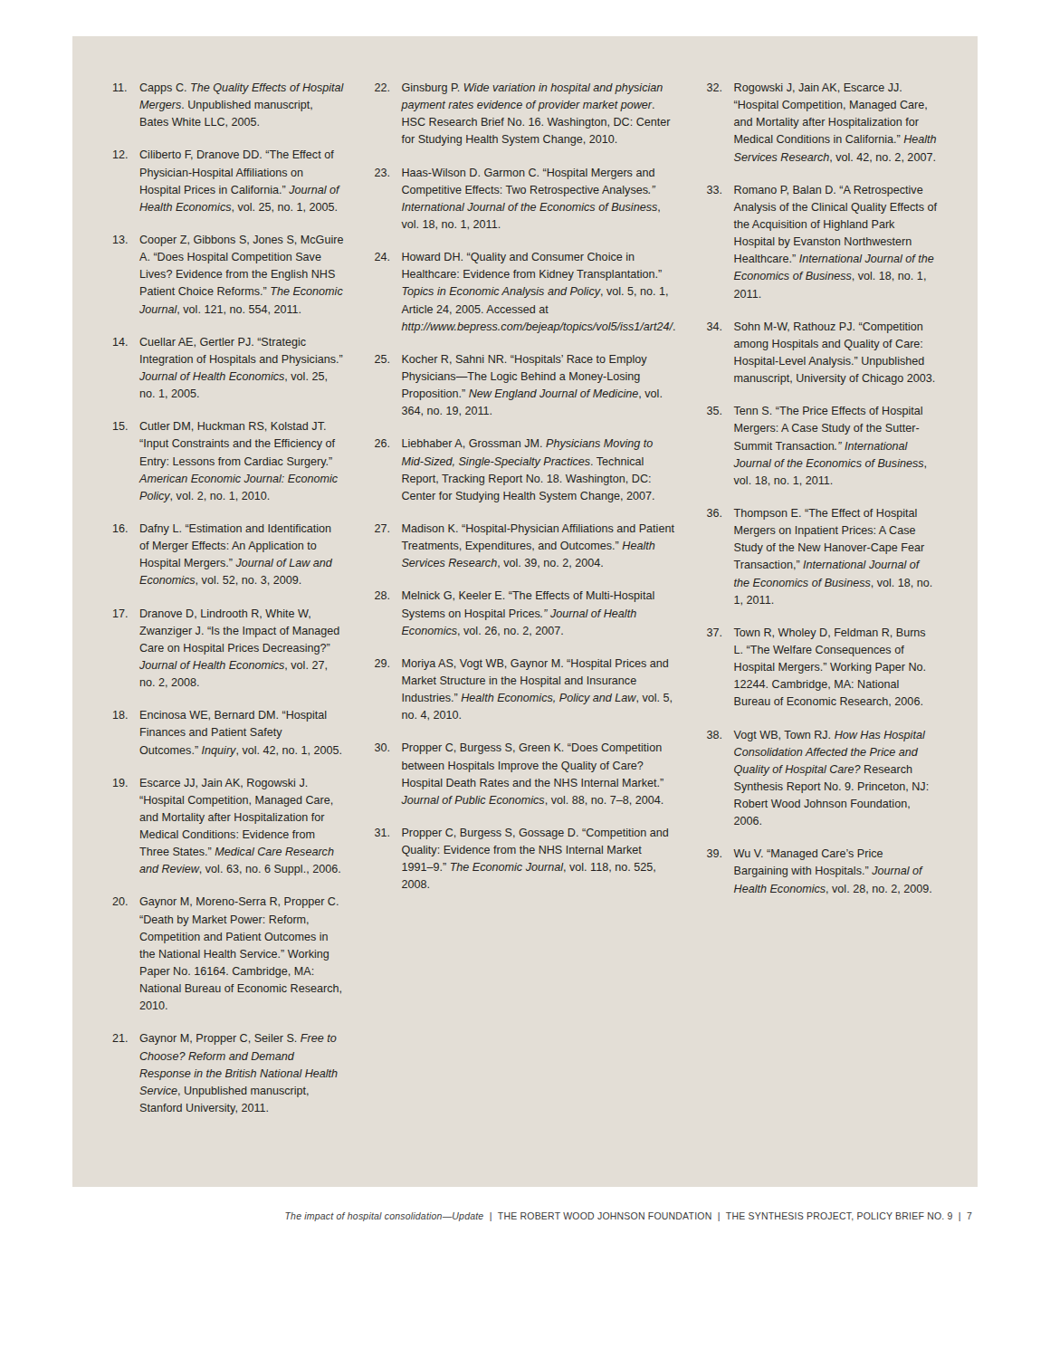11. Capps C. The Quality Effects of Hospital Mergers. Unpublished manuscript, Bates White LLC, 2005.
12. Ciliberto F, Dranove DD. “The Effect of Physician-Hospital Affiliations on Hospital Prices in California.” Journal of Health Economics, vol. 25, no. 1, 2005.
13. Cooper Z, Gibbons S, Jones S, McGuire A. “Does Hospital Competition Save Lives? Evidence from the English NHS Patient Choice Reforms.” The Economic Journal, vol. 121, no. 554, 2011.
14. Cuellar AE, Gertler PJ. “Strategic Integration of Hospitals and Physicians.” Journal of Health Economics, vol. 25, no. 1, 2005.
15. Cutler DM, Huckman RS, Kolstad JT. “Input Constraints and the Efficiency of Entry: Lessons from Cardiac Surgery.” American Economic Journal: Economic Policy, vol. 2, no. 1, 2010.
16. Dafny L. “Estimation and Identification of Merger Effects: An Application to Hospital Mergers.” Journal of Law and Economics, vol. 52, no. 3, 2009.
17. Dranove D, Lindrooth R, White W, Zwanziger J. “Is the Impact of Managed Care on Hospital Prices Decreasing?” Journal of Health Economics, vol. 27, no. 2, 2008.
18. Encinosa WE, Bernard DM. “Hospital Finances and Patient Safety Outcomes.” Inquiry, vol. 42, no. 1, 2005.
19. Escarce JJ, Jain AK, Rogowski J. “Hospital Competition, Managed Care, and Mortality after Hospitalization for Medical Conditions: Evidence from Three States.” Medical Care Research and Review, vol. 63, no. 6 Suppl., 2006.
20. Gaynor M, Moreno-Serra R, Propper C. “Death by Market Power: Reform, Competition and Patient Outcomes in the National Health Service.” Working Paper No. 16164. Cambridge, MA: National Bureau of Economic Research, 2010.
21. Gaynor M, Propper C, Seiler S. Free to Choose? Reform and Demand Response in the British National Health Service, Unpublished manuscript, Stanford University, 2011.
22. Ginsburg P. Wide variation in hospital and physician payment rates evidence of provider market power. HSC Research Brief No. 16. Washington, DC: Center for Studying Health System Change, 2010.
23. Haas-Wilson D. Garmon C. “Hospital Mergers and Competitive Effects: Two Retrospective Analyses.” International Journal of the Economics of Business, vol. 18, no. 1, 2011.
24. Howard DH. “Quality and Consumer Choice in Healthcare: Evidence from Kidney Transplantation.” Topics in Economic Analysis and Policy, vol. 5, no. 1, Article 24, 2005. Accessed at http://www.bepress.com/bejeap/topics/vol5/iss1/art24/.
25. Kocher R, Sahni NR. “Hospitals’ Race to Employ Physicians—The Logic Behind a Money-Losing Proposition.” New England Journal of Medicine, vol. 364, no. 19, 2011.
26. Liebhaber A, Grossman JM. Physicians Moving to Mid-Sized, Single-Specialty Practices. Technical Report, Tracking Report No. 18. Washington, DC: Center for Studying Health System Change, 2007.
27. Madison K. “Hospital-Physician Affiliations and Patient Treatments, Expenditures, and Outcomes.” Health Services Research, vol. 39, no. 2, 2004.
28. Melnick G, Keeler E. “The Effects of Multi-Hospital Systems on Hospital Prices.” Journal of Health Economics, vol. 26, no. 2, 2007.
29. Moriya AS, Vogt WB, Gaynor M. “Hospital Prices and Market Structure in the Hospital and Insurance Industries.” Health Economics, Policy and Law, vol. 5, no. 4, 2010.
30. Propper C, Burgess S, Green K. “Does Competition between Hospitals Improve the Quality of Care? Hospital Death Rates and the NHS Internal Market.” Journal of Public Economics, vol. 88, no. 7–8, 2004.
31. Propper C, Burgess S, Gossage D. “Competition and Quality: Evidence from the NHS Internal Market 1991–9.” The Economic Journal, vol. 118, no. 525, 2008.
32. Rogowski J, Jain AK, Escarce JJ. “Hospital Competition, Managed Care, and Mortality after Hospitalization for Medical Conditions in California.” Health Services Research, vol. 42, no. 2, 2007.
33. Romano P, Balan D. “A Retrospective Analysis of the Clinical Quality Effects of the Acquisition of Highland Park Hospital by Evanston Northwestern Healthcare.” International Journal of the Economics of Business, vol. 18, no. 1, 2011.
34. Sohn M-W, Rathouz PJ. “Competition among Hospitals and Quality of Care: Hospital-Level Analysis.” Unpublished manuscript, University of Chicago 2003.
35. Tenn S. “The Price Effects of Hospital Mergers: A Case Study of the Sutter-Summit Transaction.” International Journal of the Economics of Business, vol. 18, no. 1, 2011.
36. Thompson E. “The Effect of Hospital Mergers on Inpatient Prices: A Case Study of the New Hanover-Cape Fear Transaction,” International Journal of the Economics of Business, vol. 18, no. 1, 2011.
37. Town R, Wholey D, Feldman R, Burns L. “The Welfare Consequences of Hospital Mergers.” Working Paper No. 12244. Cambridge, MA: National Bureau of Economic Research, 2006.
38. Vogt WB, Town RJ. How Has Hospital Consolidation Affected the Price and Quality of Hospital Care? Research Synthesis Report No. 9. Princeton, NJ: Robert Wood Johnson Foundation, 2006.
39. Wu V. “Managed Care’s Price Bargaining with Hospitals.” Journal of Health Economics, vol. 28, no. 2, 2009.
The impact of hospital consolidation—Update | THE ROBERT WOOD JOHNSON FOUNDATION | THE SYNTHESIS PROJECT, POLICY BRIEF NO. 9 | 7